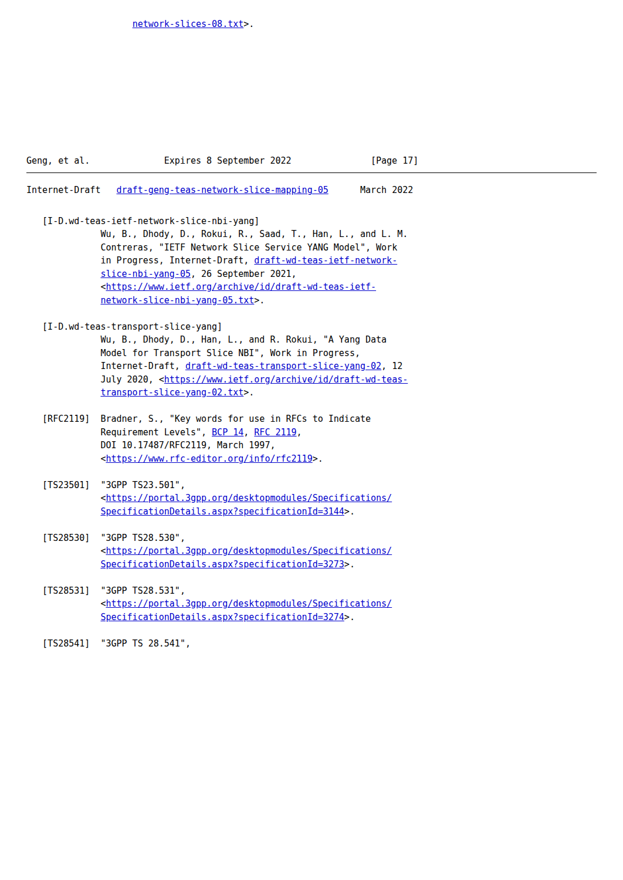network-slices-08.txt>.
Geng, et al.              Expires 8 September 2022               [Page 17]
Internet-Draft   draft-geng-teas-network-slice-mapping-05      March 2022
   [I-D.wd-teas-ietf-network-slice-nbi-yang]
              Wu, B., Dhody, D., Rokui, R., Saad, T., Han, L., and L. M.
              Contreras, "IETF Network Slice Service YANG Model", Work
              in Progress, Internet-Draft, draft-wd-teas-ietf-network-
              slice-nbi-yang-05, 26 September 2021,
              <https://www.ietf.org/archive/id/draft-wd-teas-ietf-
              network-slice-nbi-yang-05.txt>.

   [I-D.wd-teas-transport-slice-yang]
              Wu, B., Dhody, D., Han, L., and R. Rokui, "A Yang Data
              Model for Transport Slice NBI", Work in Progress,
              Internet-Draft, draft-wd-teas-transport-slice-yang-02, 12
              July 2020, <https://www.ietf.org/archive/id/draft-wd-teas-
              transport-slice-yang-02.txt>.

   [RFC2119]  Bradner, S., "Key words for use in RFCs to Indicate
              Requirement Levels", BCP 14, RFC 2119,
              DOI 10.17487/RFC2119, March 1997,
              <https://www.rfc-editor.org/info/rfc2119>.

   [TS23501]  "3GPP TS23.501",
              <https://portal.3gpp.org/desktopmodules/Specifications/
              SpecificationDetails.aspx?specificationId=3144>.

   [TS28530]  "3GPP TS28.530",
              <https://portal.3gpp.org/desktopmodules/Specifications/
              SpecificationDetails.aspx?specificationId=3273>.

   [TS28531]  "3GPP TS28.531",
              <https://portal.3gpp.org/desktopmodules/Specifications/
              SpecificationDetails.aspx?specificationId=3274>.

   [TS28541]  "3GPP TS 28.541",